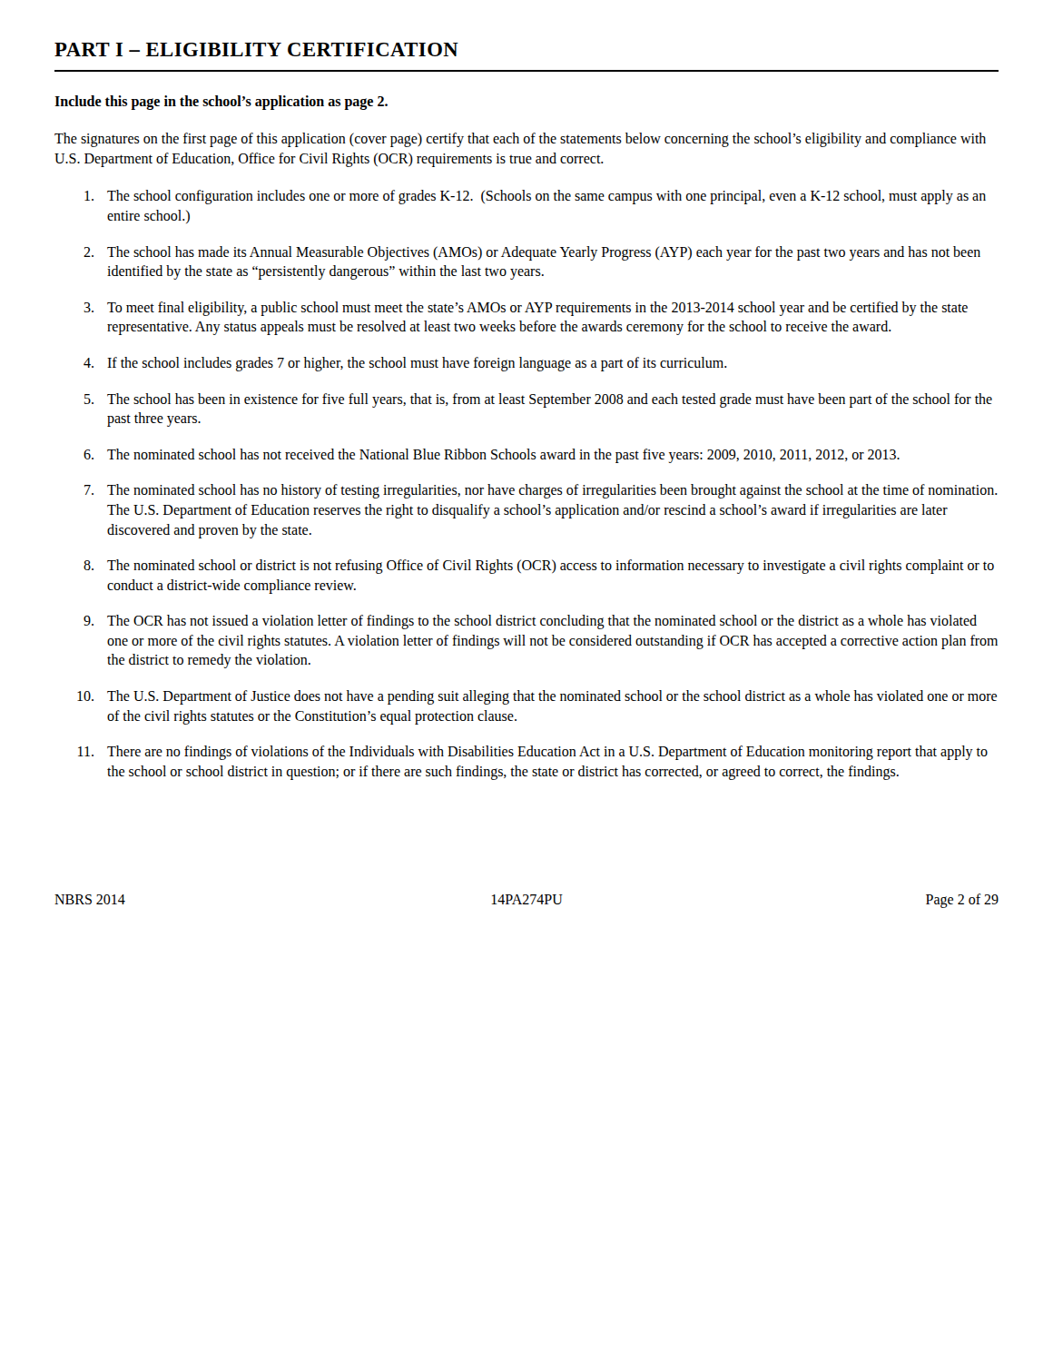PART I – ELIGIBILITY CERTIFICATION
Include this page in the school’s application as page 2.
The signatures on the first page of this application (cover page) certify that each of the statements below concerning the school’s eligibility and compliance with U.S. Department of Education, Office for Civil Rights (OCR) requirements is true and correct.
The school configuration includes one or more of grades K-12. (Schools on the same campus with one principal, even a K-12 school, must apply as an entire school.)
The school has made its Annual Measurable Objectives (AMOs) or Adequate Yearly Progress (AYP) each year for the past two years and has not been identified by the state as “persistently dangerous” within the last two years.
To meet final eligibility, a public school must meet the state’s AMOs or AYP requirements in the 2013-2014 school year and be certified by the state representative. Any status appeals must be resolved at least two weeks before the awards ceremony for the school to receive the award.
If the school includes grades 7 or higher, the school must have foreign language as a part of its curriculum.
The school has been in existence for five full years, that is, from at least September 2008 and each tested grade must have been part of the school for the past three years.
The nominated school has not received the National Blue Ribbon Schools award in the past five years: 2009, 2010, 2011, 2012, or 2013.
The nominated school has no history of testing irregularities, nor have charges of irregularities been brought against the school at the time of nomination. The U.S. Department of Education reserves the right to disqualify a school’s application and/or rescind a school’s award if irregularities are later discovered and proven by the state.
The nominated school or district is not refusing Office of Civil Rights (OCR) access to information necessary to investigate a civil rights complaint or to conduct a district-wide compliance review.
The OCR has not issued a violation letter of findings to the school district concluding that the nominated school or the district as a whole has violated one or more of the civil rights statutes. A violation letter of findings will not be considered outstanding if OCR has accepted a corrective action plan from the district to remedy the violation.
The U.S. Department of Justice does not have a pending suit alleging that the nominated school or the school district as a whole has violated one or more of the civil rights statutes or the Constitution’s equal protection clause.
There are no findings of violations of the Individuals with Disabilities Education Act in a U.S. Department of Education monitoring report that apply to the school or school district in question; or if there are such findings, the state or district has corrected, or agreed to correct, the findings.
NBRS 2014
14PA274PU
Page 2 of 29